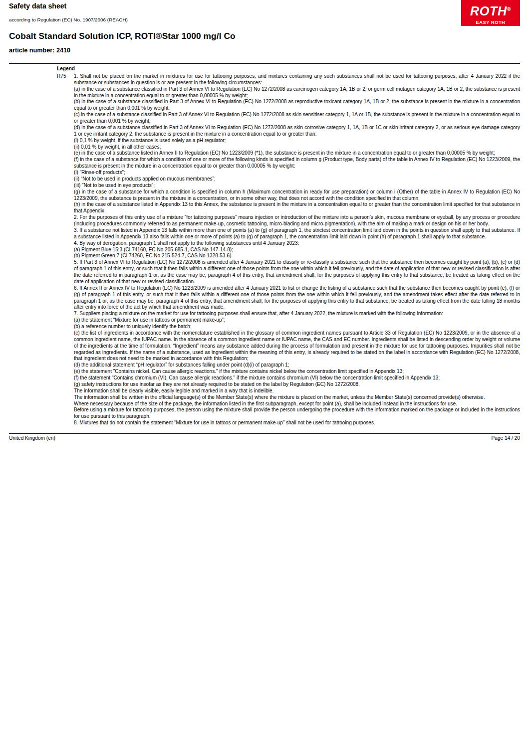ROTH® EASY ROTH
Safety data sheet
according to Regulation (EC) No. 1907/2006 (REACH)
Cobalt Standard Solution ICP, ROTI®Star 1000 mg/l Co
article number: 2410
Legend
| R75 | 1. Shall not be placed on the market in mixtures for use for tattooing purposes, and mixtures containing any such substances shall not be used for tattooing purposes, after 4 January 2022 if the substance or substances in question is or are present in the following circumstances: (a) in the case of a substance classified in Part 3 of Annex VI to Regulation (EC) No 1272/2008 as carcinogen category 1A, 1B or 2, or germ cell mutagen category 1A, 1B or 2, the substance is present in the mixture in a concentration equal to or greater than 0,00005 % by weight; (b) in the case of a substance classified in Part 3 of Annex VI to Regulation (EC) No 1272/2008 as reproductive toxicant category 1A, 1B or 2, the substance is present in the mixture in a concentration equal to or greater than 0,001 % by weight; (c) in the case of a substance classified in Part 3 of Annex VI to Regulation (EC) No 1272/2008 as skin sensitiser category 1, 1A or 1B, the substance is present in the mixture in a concentration equal to or greater than 0,001 % by weight; (d) in the case of a substance classified in Part 3 of Annex VI to Regulation (EC) No 1272/2008 as skin corrosive category 1, 1A, 1B or 1C or skin irritant category 2, or as serious eye damage category 1 or eye irritant category 2, the substance is present in the mixture in a concentration equal to or greater than: (i) 0,1 % by weight, if the substance is used solely as a pH regulator; (ii) 0,01 % by weight, in all other cases; (e) in the case of a substance listed in Annex II to Regulation (EC) No 1223/2009 (*1), the substance is present in the mixture in a concentration equal to or greater than 0,00005 % by weight; (f) in the case of a substance for which a condition of one or more of the following kinds is specified in column g (Product type, Body parts) of the table in Annex IV to Regulation (EC) No 1223/2009, the substance is present in the mixture in a concentration equal to or greater than 0,00005 % by weight: (i) “Rinse-off products”; (ii) “Not to be used in products applied on mucous membranes”; (iii) “Not to be used in eye products”; (g) in the case of a substance for which a condition is specified in column h (Maximum concentration in ready for use preparation) or column i (Other) of the table in Annex IV to Regulation (EC) No 1223/2009, the substance is present in the mixture in a concentration, or in some other way, that does not accord with the condition specified in that column; (h) in the case of a substance listed in Appendix 13 to this Annex, the substance is present in the mixture in a concentration equal to or greater than the concentration limit specified for that substance in that Appendix. 2. For the purposes of this entry use of a mixture “for tattooing purposes” means injection or introduction of the mixture into a person’s skin, mucous membrane or eyeball, by any process or procedure (including procedures commonly referred to as permanent make-up, cosmetic tattooing, micro-blading and micro-pigmentation), with the aim of making a mark or design on his or her body. 3. If a substance not listed in Appendix 13 falls within more than one of points (a) to (g) of paragraph 1, the strictest concentration limit laid down in the points in question shall apply to that substance. If a substance listed in Appendix 13 also falls within one or more of points (a) to (g) of paragraph 1, the concentration limit laid down in point (h) of paragraph 1 shall apply to that substance. 4. By way of derogation, paragraph 1 shall not apply to the following substances until 4 January 2023: (a) Pigment Blue 15:3 (CI 74160, EC No 205-685-1, CAS No 147-14-8); (b) Pigment Green 7 (CI 74260, EC No 215-524-7, CAS No 1328-53-6). 5. If Part 3 of Annex VI to Regulation (EC) No 1272/2008 is amended after 4 January 2021 to classify or re-classify a substance such that the substance then becomes caught by point (a), (b), (c) or (d) of paragraph 1 of this entry, or such that it then falls within a different one of those points from the one within which it fell previously, and the date of application of that new or revised classification is after the date referred to in paragraph 1 or, as the case may be, paragraph 4 of this entry, that amendment shall, for the purposes of applying this entry to that substance, be treated as taking effect on the date of application of that new or revised classification. 6. If Annex II or Annex IV to Regulation (EC) No 1223/2009 is amended after 4 January 2021 to list or change the listing of a substance such that the substance then becomes caught by point (e), (f) or (g) of paragraph 1 of this entry, or such that it then falls within a different one of those points from the one within which it fell previously, and the amendment takes effect after the date referred to in paragraph 1 or, as the case may be, paragraph 4 of this entry, that amendment shall, for the purposes of applying this entry to that substance, be treated as taking effect from the date falling 18 months after entry into force of the act by which that amendment was made. 7. Suppliers placing a mixture on the market for use for tattooing purposes shall ensure that, after 4 January 2022, the mixture is marked with the following information: (a) the statement “Mixture for use in tattoos or permanent make-up”; (b) a reference number to uniquely identify the batch; (c) the list of ingredients in accordance with the nomenclature established in the glossary of common ingredient names pursuant to Article 33 of Regulation (EC) No 1223/2009, or in the absence of a common ingredient name, the IUPAC name. In the absence of a common ingredient name or IUPAC name, the CAS and EC number. Ingredients shall be listed in descending order by weight or volume of the ingredients at the time of formulation. “Ingredient” means any substance added during the process of formulation and present in the mixture for use for tattooing purposes. Impurities shall not be regarded as ingredients. If the name of a substance, used as ingredient within the meaning of this entry, is already required to be stated on the label in accordance with Regulation (EC) No 1272/2008, that ingredient does not need to be marked in accordance with this Regulation; (d) the additional statement “pH regulator” for substances falling under point (d)(i) of paragraph 1; (e) the statement "Contains nickel. Can cause allergic reactions." if the mixture contains nickel below the concentration limit specified in Appendix 13; (f) the statement "Contains chromium (VI). Can cause allergic reactions." if the mixture contains chromium (VI) below the concentration limit specified in Appendix 13; (g) safety instructions for use insofar as they are not already required to be stated on the label by Regulation (EC) No 1272/2008. The information shall be clearly visible, easily legible and marked in a way that is indelible. The information shall be written in the official language(s) of the Member State(s) where the mixture is placed on the market, unless the Member State(s) concerned provide(s) otherwise. Where necessary because of the size of the package, the information listed in the first subparagraph, except for point (a), shall be included instead in the instructions for use. Before using a mixture for tattooing purposes, the person using the mixture shall provide the person undergoing the procedure with the information marked on the package or included in the instructions for use pursuant to this paragraph. 8. Mixtures that do not contain the statement “Mixture for use in tattoos or permanent make-up” shall not be used for tattooing purposes. |
United Kingdom (en) Page 14 / 20